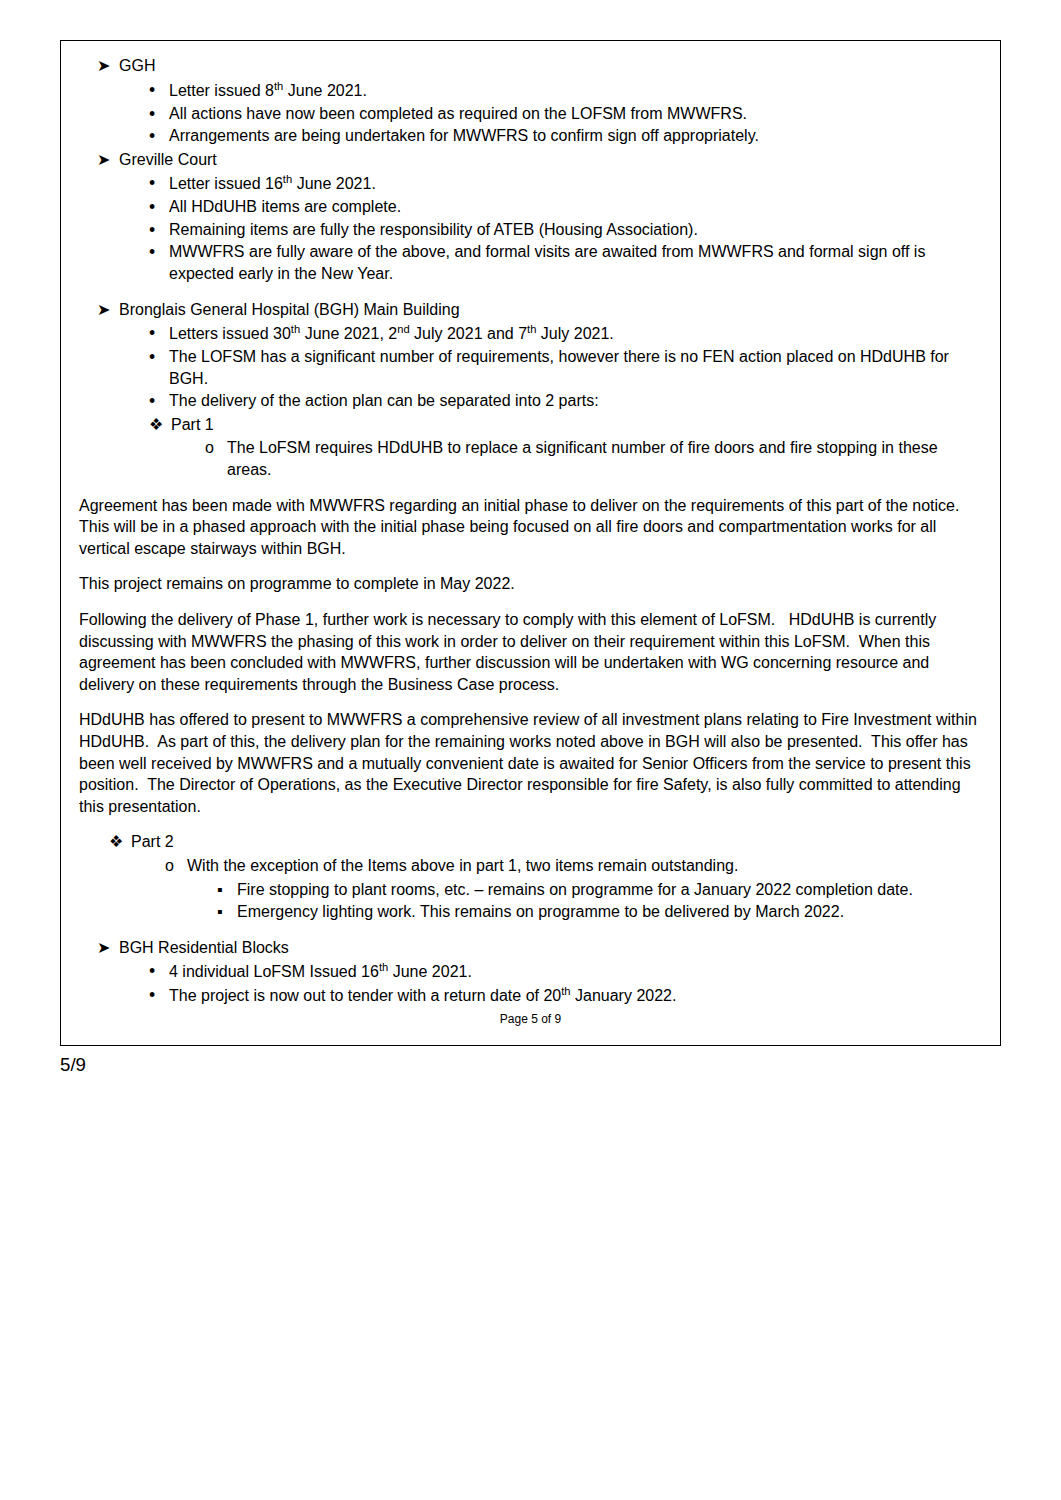GGH
Letter issued 8th June 2021.
All actions have now been completed as required on the LOFSM from MWWFRS.
Arrangements are being undertaken for MWWFRS to confirm sign off appropriately.
Greville Court
Letter issued 16th June 2021.
All HDdUHB items are complete.
Remaining items are fully the responsibility of ATEB (Housing Association).
MWWFRS are fully aware of the above, and formal visits are awaited from MWWFRS and formal sign off is expected early in the New Year.
Bronglais General Hospital (BGH) Main Building
Letters issued 30th June 2021, 2nd July 2021 and 7th July 2021.
The LOFSM has a significant number of requirements, however there is no FEN action placed on HDdUHB for BGH.
The delivery of the action plan can be separated into 2 parts:
Part 1
The LoFSM requires HDdUHB to replace a significant number of fire doors and fire stopping in these areas.
Agreement has been made with MWWFRS regarding an initial phase to deliver on the requirements of this part of the notice. This will be in a phased approach with the initial phase being focused on all fire doors and compartmentation works for all vertical escape stairways within BGH.
This project remains on programme to complete in May 2022.
Following the delivery of Phase 1, further work is necessary to comply with this element of LoFSM. HDdUHB is currently discussing with MWWFRS the phasing of this work in order to deliver on their requirement within this LoFSM. When this agreement has been concluded with MWWFRS, further discussion will be undertaken with WG concerning resource and delivery on these requirements through the Business Case process.
HDdUHB has offered to present to MWWFRS a comprehensive review of all investment plans relating to Fire Investment within HDdUHB. As part of this, the delivery plan for the remaining works noted above in BGH will also be presented. This offer has been well received by MWWFRS and a mutually convenient date is awaited for Senior Officers from the service to present this position. The Director of Operations, as the Executive Director responsible for fire Safety, is also fully committed to attending this presentation.
Part 2
With the exception of the Items above in part 1, two items remain outstanding.
Fire stopping to plant rooms, etc. – remains on programme for a January 2022 completion date.
Emergency lighting work. This remains on programme to be delivered by March 2022.
BGH Residential Blocks
4 individual LoFSM Issued 16th June 2021.
The project is now out to tender with a return date of 20th January 2022.
Page 5 of 9
5/9